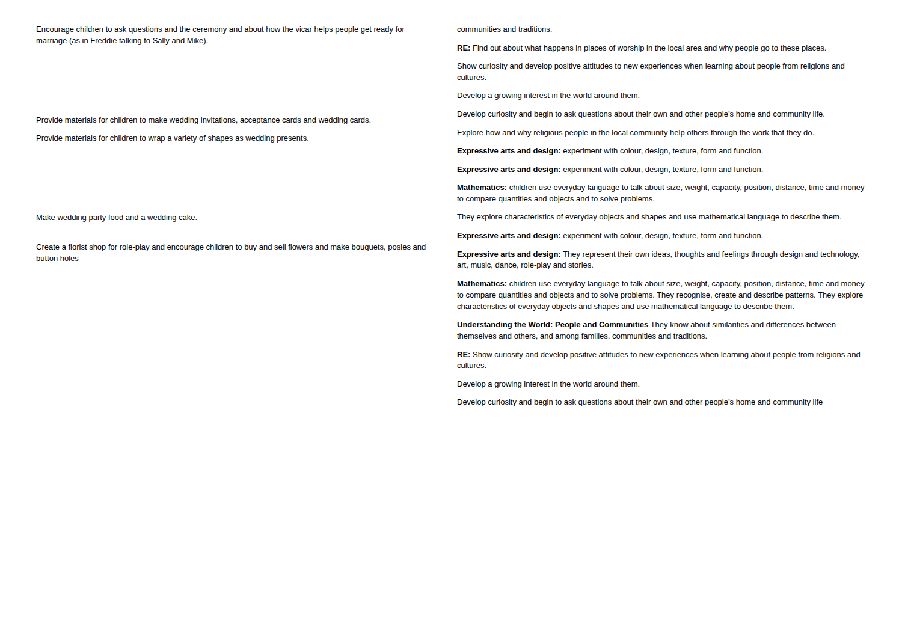| Encourage children to ask questions and the ceremony and about how the vicar helps people get ready for marriage (as in Freddie talking to Sally and Mike). Provide materials for children to make wedding invitations, acceptance cards and wedding cards. Provide materials for children to wrap a variety of shapes as wedding presents. Make wedding party food and a wedding cake. Create a florist shop for role-play and encourage children to buy and sell flowers and make bouquets, posies and button holes | communities and traditions. RE: Find out about what happens in places of worship in the local area and why people go to these places. Show curiosity and develop positive attitudes to new experiences when learning about people from religions and cultures. Develop a growing interest in the world around them. Develop curiosity and begin to ask questions about their own and other people’s home and community life. Explore how and why religious people in the local community help others through the work that they do. Expressive arts and design: experiment with colour, design, texture, form and function. Expressive arts and design: experiment with colour, design, texture, form and function. Mathematics: children use everyday language to talk about size, weight, capacity, position, distance, time and money to compare quantities and objects and to solve problems. They explore characteristics of everyday objects and shapes and use mathematical language to describe them. Expressive arts and design: experiment with colour, design, texture, form and function. Expressive arts and design: They represent their own ideas, thoughts and feelings through design and technology, art, music, dance, role-play and stories. Mathematics: children use everyday language to talk about size, weight, capacity, position, distance, time and money to compare quantities and objects and to solve problems. They recognise, create and describe patterns. They explore characteristics of everyday objects and shapes and use mathematical language to describe them. Understanding the World: People and Communities They know about similarities and differences between themselves and others, and among families, communities and traditions. RE: Show curiosity and develop positive attitudes to new experiences when learning about people from religions and cultures. Develop a growing interest in the world around them. Develop curiosity and begin to ask questions about their own and other people’s home and community life |